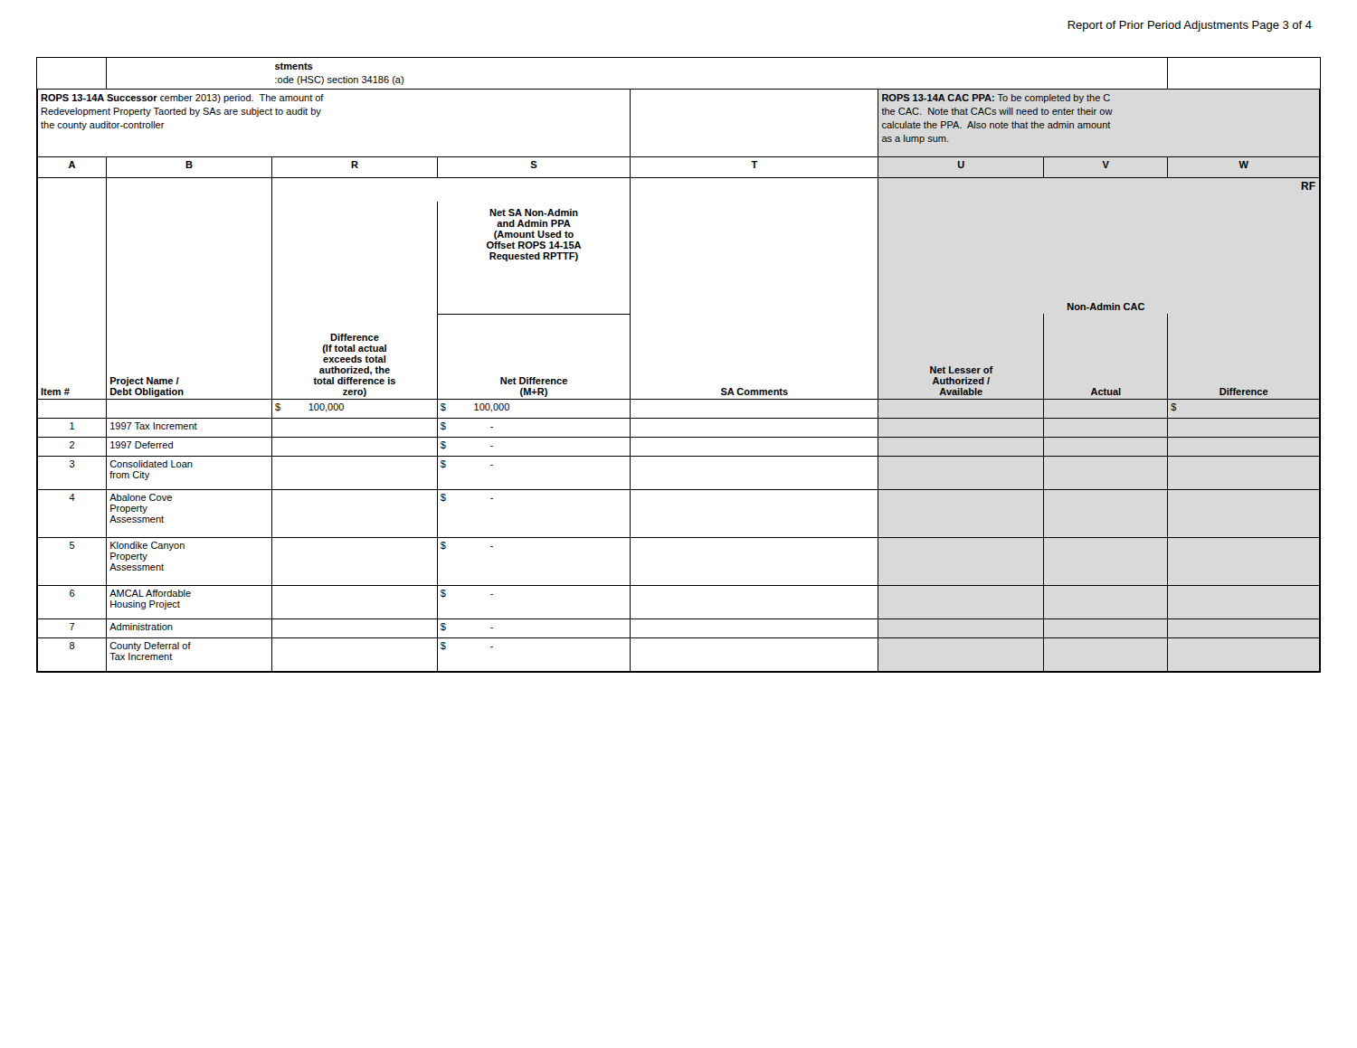Report of Prior Period Adjustments Page 3 of 4
| | | stments :ode (HSC) section 34186 (a) | | | | |
| ROPS 13-14A Successor ϵember 2013) period. The amount of Redevelopment Property Taorted by SAs are subject to audit by the county auditor-controller | | ROPS 13-14A CAC PPA: To be completed by the C the CAC. Note that CACs will need to enter their ow calculate the PPA. Also note that the admin amount as a lump sum. |
| A | B | R | S | T | U | V | W |
| | | | | | | RF |
| | | | Net SA Non-Admin and Admin PPA (Amount Used to Offset ROPS 14-15A Requested RPTTF) | | | Non-Admin CAC | |
| Item # | Project Name / Debt Obligation | Difference (If total actual exceeds total authorized, the total difference is zero) | Net Difference (M+R) | SA Comments | Net Lesser of Authorized / Available | Actual | Difference |
| | | $ 100,000 | $ 100,000 | | | | $ |
| 1 | 1997 Tax Increment | | $ - | | | | |
| 2 | 1997 Deferred | | $ - | | | | |
| 3 | Consolidated Loan from City | | $ - | | | | |
| 4 | Abalone Cove Property Assessment | | $ - | | | | |
| 5 | Klondike Canyon Property Assessment | | $ - | | | | |
| 6 | AMCAL Affordable Housing Project | | $ - | | | | |
| 7 | Administration | | $ - | | | | |
| 8 | County Deferral of Tax Increment | | $ - | | | | |